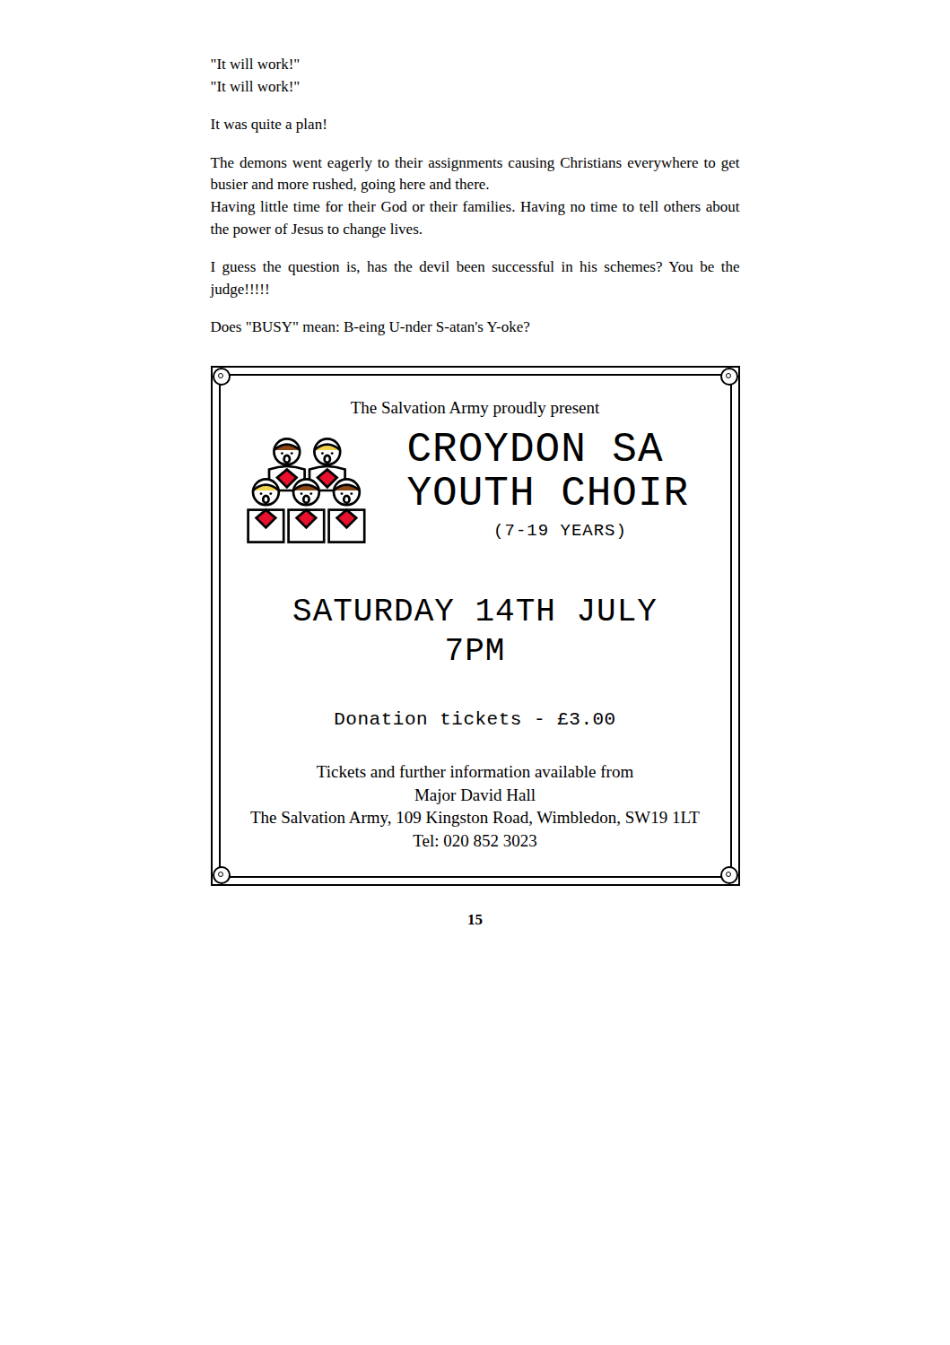"It will work!"
"It will work!"
It was quite a plan!
The demons went eagerly to their assignments causing Christians everywhere to get busier and more rushed, going here and there.
Having little time for their God or their families. Having no time to tell others about the power of Jesus to change lives.
I guess the question is, has the devil been successful in his schemes? You be the judge!!!!!
Does "BUSY" mean: B-eing U-nder S-atan's Y-oke?
The Salvation Army proudly present
CROYDON SA
YOUTH CHOIR
(7-19 YEARS)
SATURDAY 14TH JULY
7PM
Donation tickets - £3.00
Tickets and further information available from
Major David Hall
The Salvation Army, 109 Kingston Road, Wimbledon, SW19 1LT
Tel: 020 852 3023
15